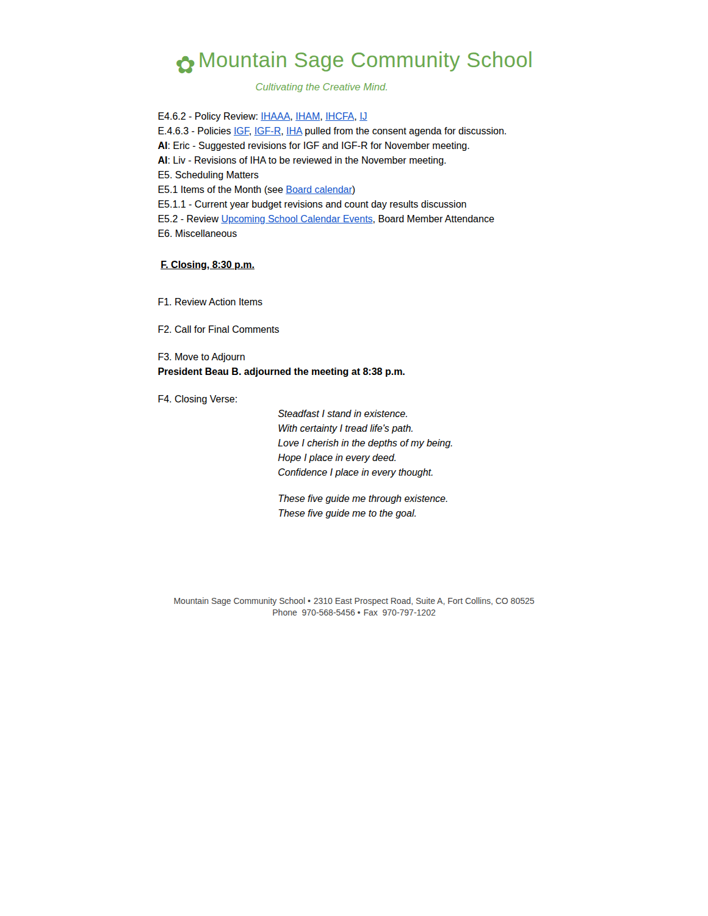✿Mountain Sage Community School
Cultivating the Creative Mind.
E4.6.2 - Policy Review: IHAAA, IHAM, IHCFA, IJ
E.4.6.3 - Policies IGF, IGF-R, IHA pulled from the consent agenda for discussion.
AI: Eric - Suggested revisions for IGF and IGF-R for November meeting.
AI: Liv - Revisions of IHA to be reviewed in the November meeting.
E5. Scheduling Matters
E5.1 Items of the Month (see Board calendar)
E5.1.1 - Current year budget revisions and count day results discussion
E5.2 - Review Upcoming School Calendar Events, Board Member Attendance
E6. Miscellaneous
F. Closing, 8:30 p.m.
F1. Review Action Items
F2. Call for Final Comments
F3. Move to Adjourn
President Beau B. adjourned the meeting at 8:38 p.m.
F4. Closing Verse:
Steadfast I stand in existence.
With certainty I tread life's path.
Love I cherish in the depths of my being.
Hope I place in every deed.
Confidence I place in every thought.
These five guide me through existence.
These five guide me to the goal.
Mountain Sage Community School • 2310 East Prospect Road, Suite A, Fort Collins, CO 80525
Phone 970-568-5456 • Fax 970-797-1202